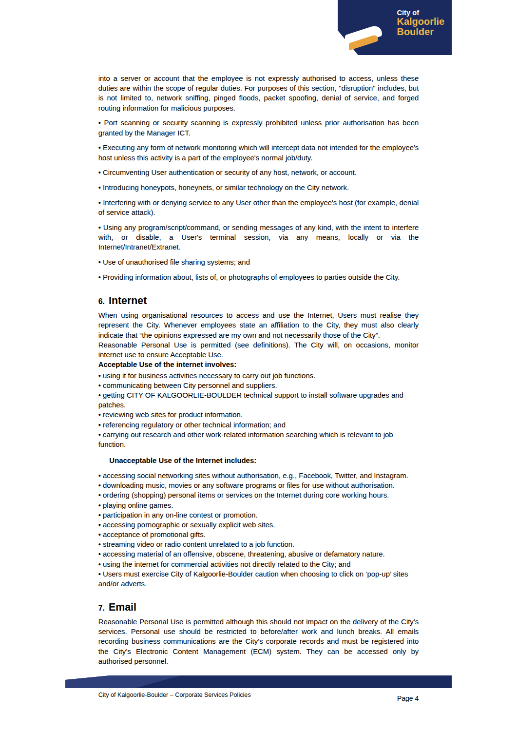City of
Kalgoorlie
Boulder
into a server or account that the employee is not expressly authorised to access, unless these duties are within the scope of regular duties. For purposes of this section, "disruption" includes, but is not limited to, network sniffing, pinged floods, packet spoofing, denial of service, and forged routing information for malicious purposes.
• Port scanning or security scanning is expressly prohibited unless prior authorisation has been granted by the Manager ICT.
• Executing any form of network monitoring which will intercept data not intended for the employee's host unless this activity is a part of the employee's normal job/duty.
• Circumventing User authentication or security of any host, network, or account.
• Introducing honeypots, honeynets, or similar technology on the City network.
• Interfering with or denying service to any User other than the employee's host (for example, denial of service attack).
• Using any program/script/command, or sending messages of any kind, with the intent to interfere with, or disable, a User's terminal session, via any means, locally or via the Internet/Intranet/Extranet.
• Use of unauthorised file sharing systems; and
• Providing information about, lists of, or photographs of employees to parties outside the City.
6. Internet
When using organisational resources to access and use the Internet, Users must realise they represent the City. Whenever employees state an affiliation to the City, they must also clearly indicate that “the opinions expressed are my own and not necessarily those of the City”.
Reasonable Personal Use is permitted (see definitions). The City will, on occasions, monitor internet use to ensure Acceptable Use.
Acceptable Use of the internet involves:
• using it for business activities necessary to carry out job functions.
• communicating between City personnel and suppliers.
• getting CITY OF KALGOORLIE-BOULDER technical support to install software upgrades and patches.
• reviewing web sites for product information.
• referencing regulatory or other technical information; and
• carrying out research and other work-related information searching which is relevant to job function.
Unacceptable Use of the Internet includes:
• accessing social networking sites without authorisation, e.g., Facebook, Twitter, and Instagram.
• downloading music, movies or any software programs or files for use without authorisation.
• ordering (shopping) personal items or services on the Internet during core working hours.
• playing online games.
• participation in any on-line contest or promotion.
• accessing pornographic or sexually explicit web sites.
• acceptance of promotional gifts.
• streaming video or radio content unrelated to a job function.
• accessing material of an offensive, obscene, threatening, abusive or defamatory nature.
• using the internet for commercial activities not directly related to the City; and
• Users must exercise City of Kalgoorlie-Boulder caution when choosing to click on ‘pop-up’ sites and/or adverts.
7. Email
Reasonable Personal Use is permitted although this should not impact on the delivery of the City’s services. Personal use should be restricted to before/after work and lunch breaks. All emails recording business communications are the City’s corporate records and must be registered into the City’s Electronic Content Management (ECM) system. They can be accessed only by authorised personnel.
City of Kalgoorlie-Boulder – Corporate Services Policies
Page 4